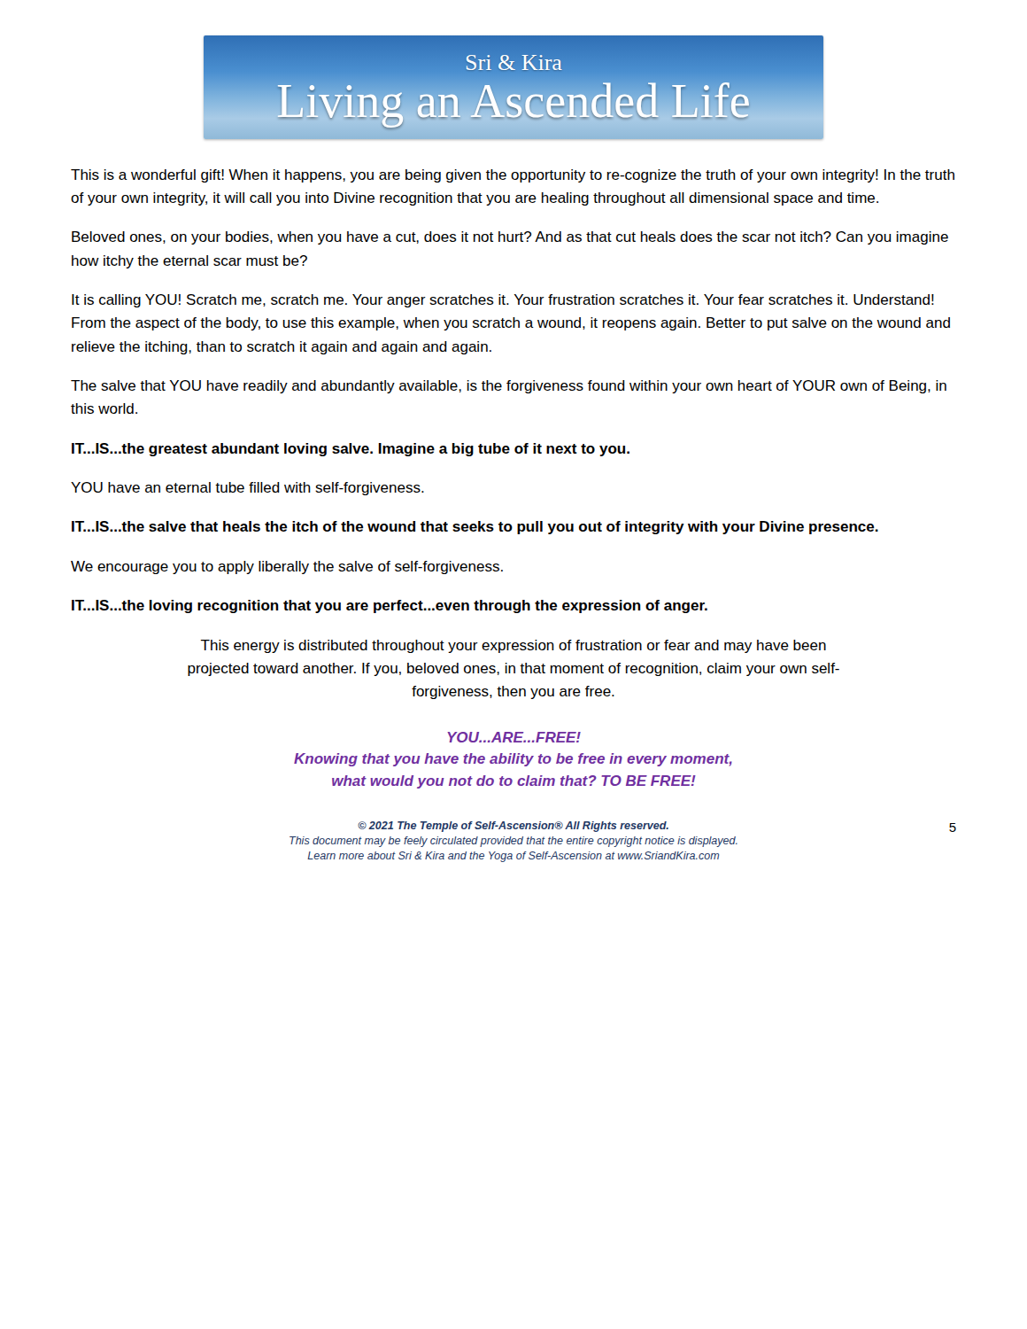Sri & Kira
Living an Ascended Life
This is a wonderful gift! When it happens, you are being given the opportunity to re-cognize the truth of your own integrity! In the truth of your own integrity, it will call you into Divine recognition that you are healing throughout all dimensional space and time.
Beloved ones, on your bodies, when you have a cut, does it not hurt? And as that cut heals does the scar not itch? Can you imagine how itchy the eternal scar must be?
It is calling YOU! Scratch me, scratch me. Your anger scratches it. Your frustration scratches it. Your fear scratches it. Understand! From the aspect of the body, to use this example, when you scratch a wound, it reopens again. Better to put salve on the wound and relieve the itching, than to scratch it again and again and again.
The salve that YOU have readily and abundantly available, is the forgiveness found within your own heart of YOUR own of Being, in this world.
IT...IS...the greatest abundant loving salve. Imagine a big tube of it next to you.
YOU have an eternal tube filled with self-forgiveness.
IT...IS...the salve that heals the itch of the wound that seeks to pull you out of integrity with your Divine presence.
We encourage you to apply liberally the salve of self-forgiveness.
IT...IS...the loving recognition that you are perfect...even through the expression of anger.
This energy is distributed throughout your expression of frustration or fear and may have been projected toward another. If you, beloved ones, in that moment of recognition, claim your own self-forgiveness, then you are free.
YOU...ARE...FREE!
Knowing that you have the ability to be free in every moment,
what would you not do to claim that? TO BE FREE!
5
© 2021 The Temple of Self-Ascension® All Rights reserved.
This document may be feely circulated provided that the entire copyright notice is displayed.
Learn more about Sri & Kira and the Yoga of Self-Ascension at www.SriandKira.com